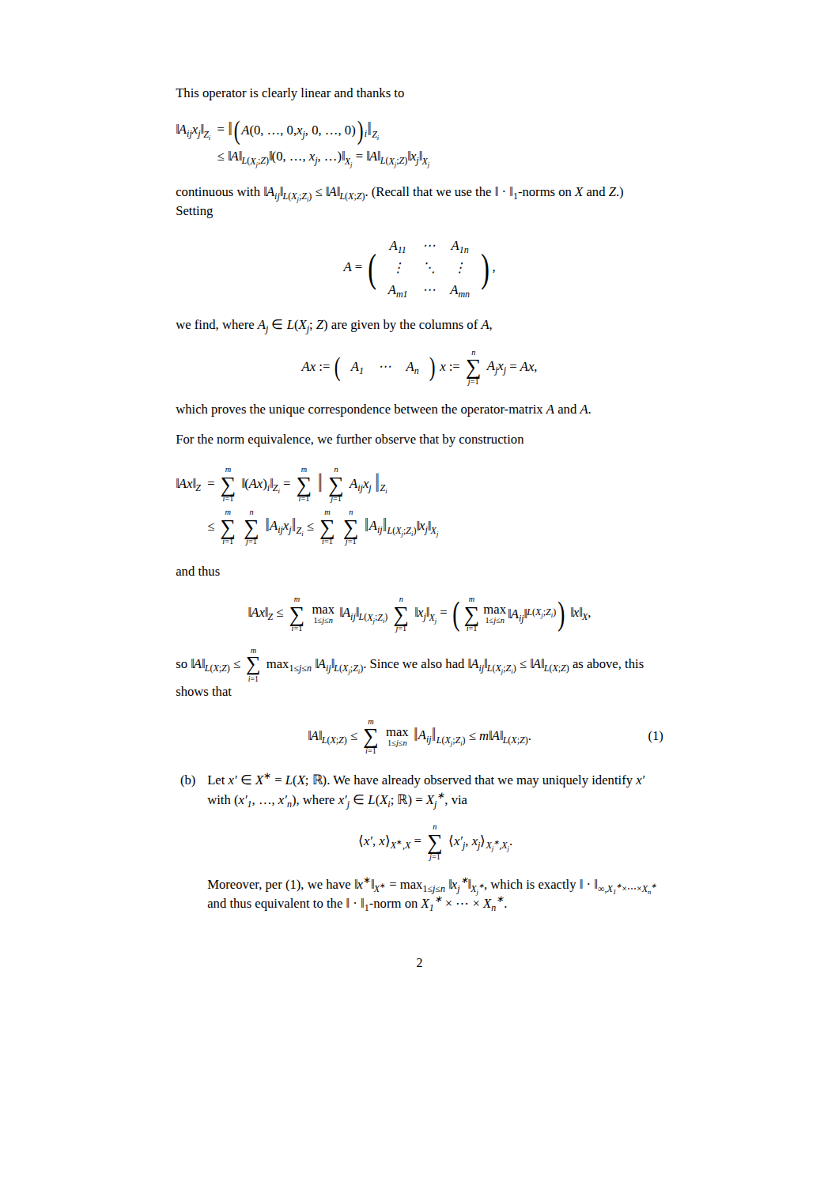This operator is clearly linear and thanks to
‖Aijxj‖Zi = ‖(A(0, …, 0, xj, 0, …, 0))i‖Zi
≤ ‖A‖L(Xj;Z)‖(0, …, xj, …)‖Xj = ‖A‖L(Xj;Z)‖xj‖Xj
continuous with ‖Aij‖L(Xj;Zi) ≤ ‖A‖L(X;Z). (Recall that we use the ‖ · ‖1-norms on X and Z.) Setting
A = (
| A 11 | ⋯ | A 1n |
| ⋮ | ⋱ | ⋮ |
| A m1 | ⋯ | A mn |
) ,
we find, where Aj ∈ L(Xj; Z) are given by the columns of A,
Ax := (
| A 1 | ⋯ | A n |
) x := n∑j=1 Ajxj = Ax,
which proves the unique correspondence between the operator-matrix A and A.
For the norm equivalence, we further observe that by construction
‖Ax‖Z = m∑i=1 ‖(Ax)i‖Zi = m∑i=1 ‖ n∑j=1 Aijxj ‖Zi
≤ m∑i=1 n∑j=1 ‖Aijxj‖Zi ≤ m∑i=1 n∑j=1 ‖Aij‖L(Xj;Zi)‖xj‖Xj
and thus
‖Ax‖Z ≤ m∑i=1 max 1≤j≤n ‖Aij‖L(Xj;Zi) n∑j=1 ‖xj‖Xj = ( m∑i=1 max 1≤j≤n ‖Aij‖L(Xj;Zi) ) ‖x‖X,
so ‖A‖L(X;Z) ≤ m∑i=1 max1≤j≤n ‖Aij‖L(Xj;Zi). Since we also had ‖Aij‖L(Xj;Zi) ≤ ‖A‖L(X;Z) as above, this shows that
‖A‖L(X;Z) ≤ m∑i=1 max 1≤j≤n ‖Aij‖L(Xj;Zi) ≤ m‖A‖L(X;Z). (1)
(b) Let x′ ∈ X∗ = L(X; ℝ). We have already observed that we may uniquely identify x′ with (x′1, …, x′n), where x′j ∈ L(Xi; ℝ) = Xj∗, via
⟨x′, x⟩X∗,X = n∑j=1 ⟨x′j, xj⟩Xj∗,Xj.
Moreover, per (1), we have ‖x∗‖X∗ = max1≤j≤n ‖xj∗‖Xj∗, which is exactly ‖ · ‖∞,X1∗×⋯×Xn∗ and thus equivalent to the ‖ · ‖1-norm on X1∗ × ⋯ × Xn∗.
2